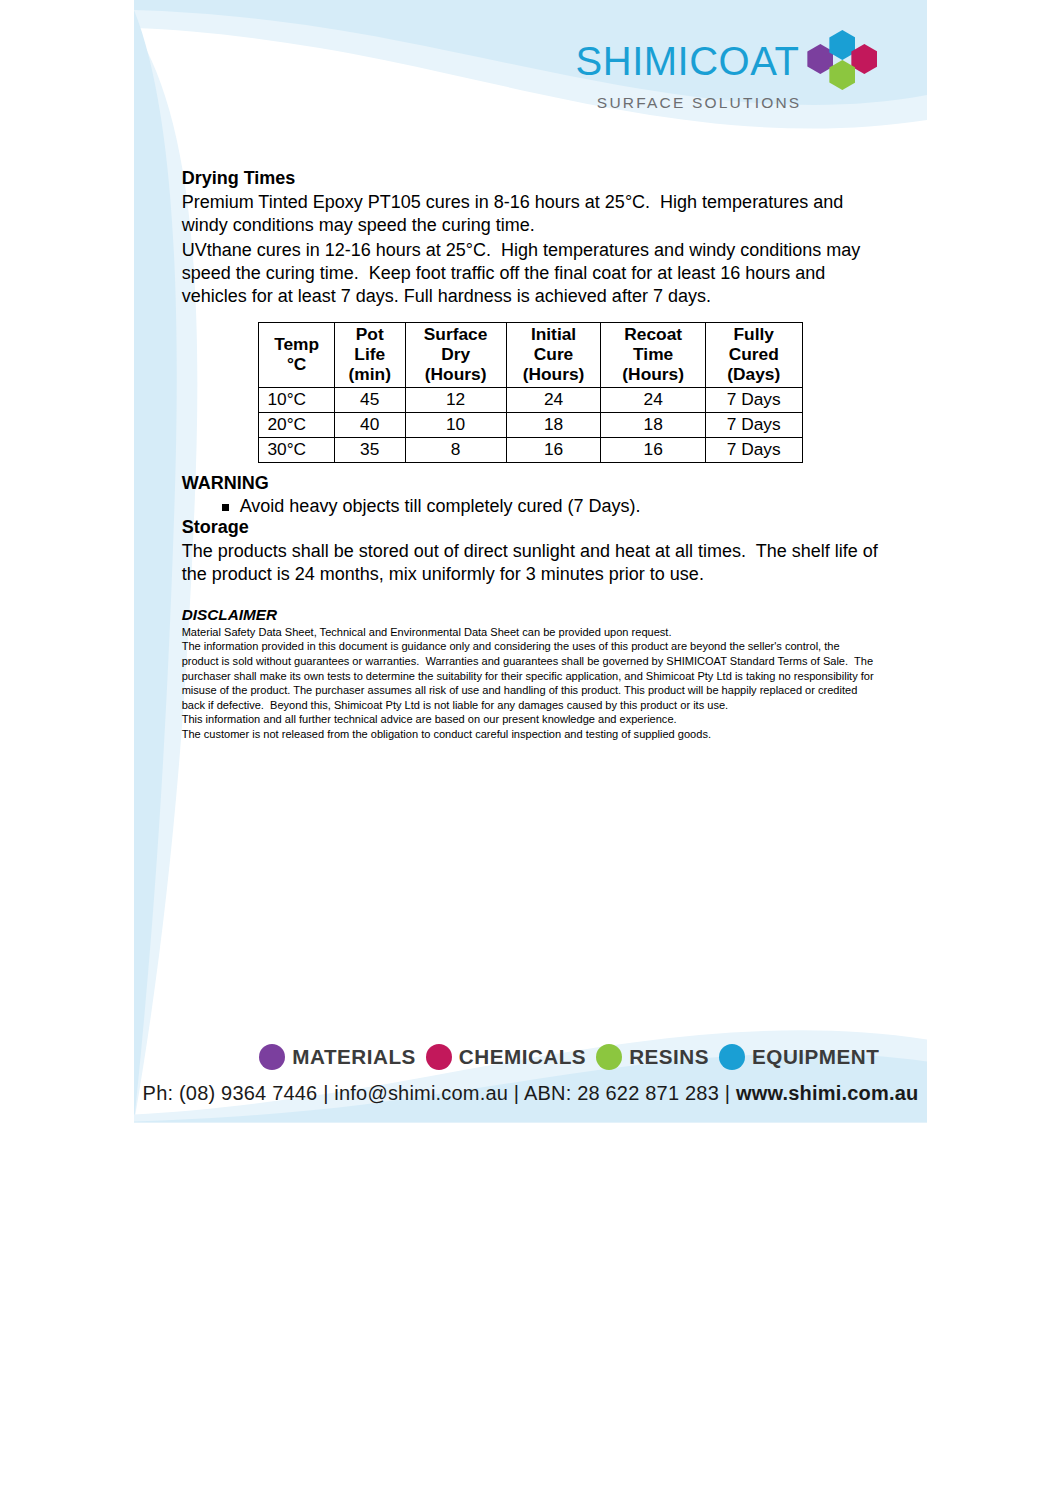SHIMICOAT
SURFACE SOLUTIONS
Drying Times
Premium Tinted Epoxy PT105 cures in 8-16 hours at 25°C. High temperatures and windy conditions may speed the curing time.
UVthane cures in 12-16 hours at 25°C. High temperatures and windy conditions may speed the curing time. Keep foot traffic off the final coat for at least 16 hours and vehicles for at least 7 days. Full hardness is achieved after 7 days.
| Temp °C | Pot Life (min) | Surface Dry (Hours) | Initial Cure (Hours) | Recoat Time (Hours) | Fully Cured (Days) |
| --- | --- | --- | --- | --- | --- |
| 10°C | 45 | 12 | 24 | 24 | 7 Days |
| 20°C | 40 | 10 | 18 | 18 | 7 Days |
| 30°C | 35 | 8 | 16 | 16 | 7 Days |
WARNING
Avoid heavy objects till completely cured (7 Days).
Storage
The products shall be stored out of direct sunlight and heat at all times. The shelf life of the product is 24 months, mix uniformly for 3 minutes prior to use.
DISCLAIMER
Material Safety Data Sheet, Technical and Environmental Data Sheet can be provided upon request.
The information provided in this document is guidance only and considering the uses of this product are beyond the seller's control, the product is sold without guarantees or warranties. Warranties and guarantees shall be governed by SHIMICOAT Standard Terms of Sale. The purchaser shall make its own tests to determine the suitability for their specific application, and Shimicoat Pty Ltd is taking no responsibility for misuse of the product. The purchaser assumes all risk of use and handling of this product. This product will be happily replaced or credited back if defective. Beyond this, Shimicoat Pty Ltd is not liable for any damages caused by this product or its use.
This information and all further technical advice are based on our present knowledge and experience.
The customer is not released from the obligation to conduct careful inspection and testing of supplied goods.
MATERIALS CHEMICALS RESINS EQUIPMENT
Ph: (08) 9364 7446 | info@shimi.com.au | ABN: 28 622 871 283 | www.shimi.com.au